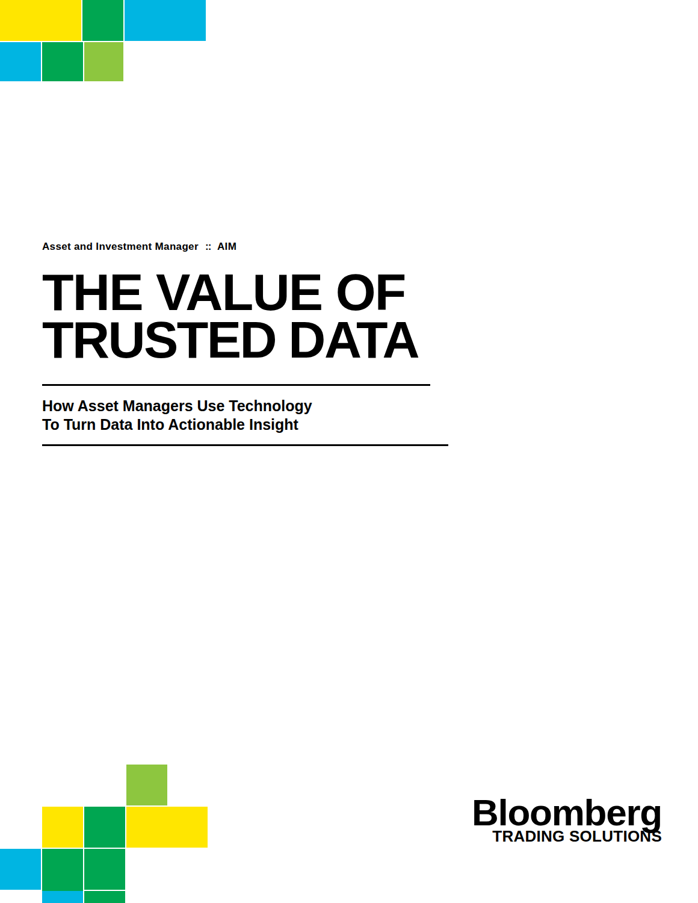Asset and Investment Manager :: AIM
The Value ofTrusted Data
How Asset Managers Use Technology
To Turn Data Into Actionable Insight
Bloomberg TRADING SOLUTIONS